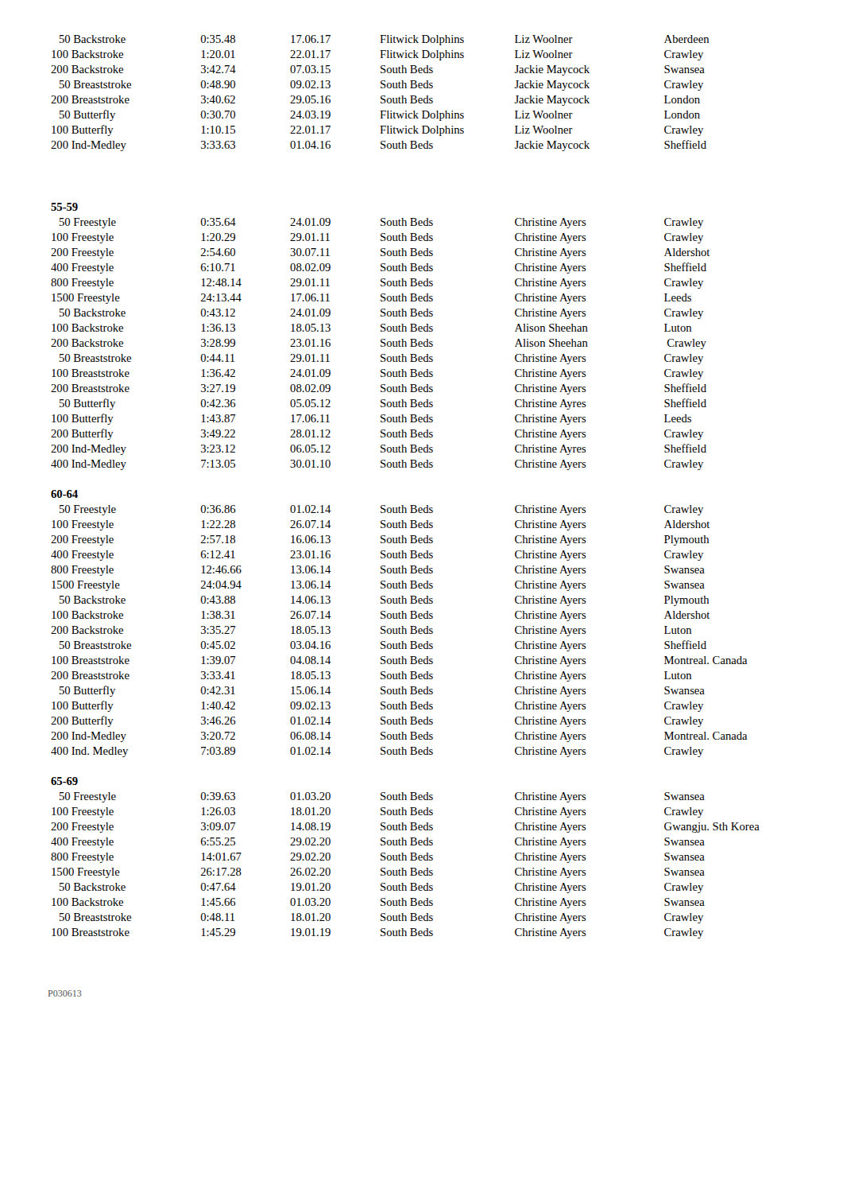| 50 Backstroke | 0:35.48 | 17.06.17 | Flitwick Dolphins | Liz Woolner | Aberdeen |
| 100 Backstroke | 1:20.01 | 22.01.17 | Flitwick Dolphins | Liz Woolner | Crawley |
| 200 Backstroke | 3:42.74 | 07.03.15 | South Beds | Jackie Maycock | Swansea |
| 50 Breaststroke | 0:48.90 | 09.02.13 | South Beds | Jackie Maycock | Crawley |
| 200 Breaststroke | 3:40.62 | 29.05.16 | South Beds | Jackie Maycock | London |
| 50 Butterfly | 0:30.70 | 24.03.19 | Flitwick Dolphins | Liz Woolner | London |
| 100 Butterfly | 1:10.15 | 22.01.17 | Flitwick Dolphins | Liz Woolner | Crawley |
| 200 Ind-Medley | 3:33.63 | 01.04.16 | South Beds | Jackie Maycock | Sheffield |
| 55-59 |
| 50 Freestyle | 0:35.64 | 24.01.09 | South Beds | Christine Ayers | Crawley |
| 100 Freestyle | 1:20.29 | 29.01.11 | South Beds | Christine Ayers | Crawley |
| 200 Freestyle | 2:54.60 | 30.07.11 | South Beds | Christine Ayers | Aldershot |
| 400 Freestyle | 6:10.71 | 08.02.09 | South Beds | Christine Ayers | Sheffield |
| 800 Freestyle | 12:48.14 | 29.01.11 | South Beds | Christine Ayers | Crawley |
| 1500 Freestyle | 24:13.44 | 17.06.11 | South Beds | Christine Ayers | Leeds |
| 50 Backstroke | 0:43.12 | 24.01.09 | South Beds | Christine Ayers | Crawley |
| 100 Backstroke | 1:36.13 | 18.05.13 | South Beds | Alison Sheehan | Luton |
| 200 Backstroke | 3:28.99 | 23.01.16 | South Beds | Alison Sheehan | Crawley |
| 50 Breaststroke | 0:44.11 | 29.01.11 | South Beds | Christine Ayers | Crawley |
| 100 Breaststroke | 1:36.42 | 24.01.09 | South Beds | Christine Ayers | Crawley |
| 200 Breaststroke | 3:27.19 | 08.02.09 | South Beds | Christine Ayers | Sheffield |
| 50 Butterfly | 0:42.36 | 05.05.12 | South Beds | Christine Ayres | Sheffield |
| 100 Butterfly | 1:43.87 | 17.06.11 | South Beds | Christine Ayers | Leeds |
| 200 Butterfly | 3:49.22 | 28.01.12 | South Beds | Christine Ayers | Crawley |
| 200 Ind-Medley | 3:23.12 | 06.05.12 | South Beds | Christine Ayres | Sheffield |
| 400 Ind-Medley | 7:13.05 | 30.01.10 | South Beds | Christine Ayers | Crawley |
| 60-64 |
| 50 Freestyle | 0:36.86 | 01.02.14 | South Beds | Christine Ayers | Crawley |
| 100 Freestyle | 1:22.28 | 26.07.14 | South Beds | Christine Ayers | Aldershot |
| 200 Freestyle | 2:57.18 | 16.06.13 | South Beds | Christine Ayers | Plymouth |
| 400 Freestyle | 6:12.41 | 23.01.16 | South Beds | Christine Ayers | Crawley |
| 800 Freestyle | 12:46.66 | 13.06.14 | South Beds | Christine Ayers | Swansea |
| 1500 Freestyle | 24:04.94 | 13.06.14 | South Beds | Christine Ayers | Swansea |
| 50 Backstroke | 0:43.88 | 14.06.13 | South Beds | Christine Ayers | Plymouth |
| 100 Backstroke | 1:38.31 | 26.07.14 | South Beds | Christine Ayers | Aldershot |
| 200 Backstroke | 3:35.27 | 18.05.13 | South Beds | Christine Ayers | Luton |
| 50 Breaststroke | 0:45.02 | 03.04.16 | South Beds | Christine Ayers | Sheffield |
| 100 Breaststroke | 1:39.07 | 04.08.14 | South Beds | Christine Ayers | Montreal. Canada |
| 200 Breaststroke | 3:33.41 | 18.05.13 | South Beds | Christine Ayers | Luton |
| 50 Butterfly | 0:42.31 | 15.06.14 | South Beds | Christine Ayers | Swansea |
| 100 Butterfly | 1:40.42 | 09.02.13 | South Beds | Christine Ayers | Crawley |
| 200 Butterfly | 3:46.26 | 01.02.14 | South Beds | Christine Ayers | Crawley |
| 200 Ind-Medley | 3:20.72 | 06.08.14 | South Beds | Christine Ayers | Montreal. Canada |
| 400 Ind. Medley | 7:03.89 | 01.02.14 | South Beds | Christine Ayers | Crawley |
| 65-69 |
| 50 Freestyle | 0:39.63 | 01.03.20 | South Beds | Christine Ayers | Swansea |
| 100 Freestyle | 1:26.03 | 18.01.20 | South Beds | Christine Ayers | Crawley |
| 200 Freestyle | 3:09.07 | 14.08.19 | South Beds | Christine Ayers | Gwangju. Sth Korea |
| 400 Freestyle | 6:55.25 | 29.02.20 | South Beds | Christine Ayers | Swansea |
| 800 Freestyle | 14:01.67 | 29.02.20 | South Beds | Christine Ayers | Swansea |
| 1500 Freestyle | 26:17.28 | 26.02.20 | South Beds | Christine Ayers | Swansea |
| 50 Backstroke | 0:47.64 | 19.01.20 | South Beds | Christine Ayers | Crawley |
| 100 Backstroke | 1:45.66 | 01.03.20 | South Beds | Christine Ayers | Swansea |
| 50 Breaststroke | 0:48.11 | 18.01.20 | South Beds | Christine Ayers | Crawley |
| 100 Breaststroke | 1:45.29 | 19.01.19 | South Beds | Christine Ayers | Crawley |
P030613